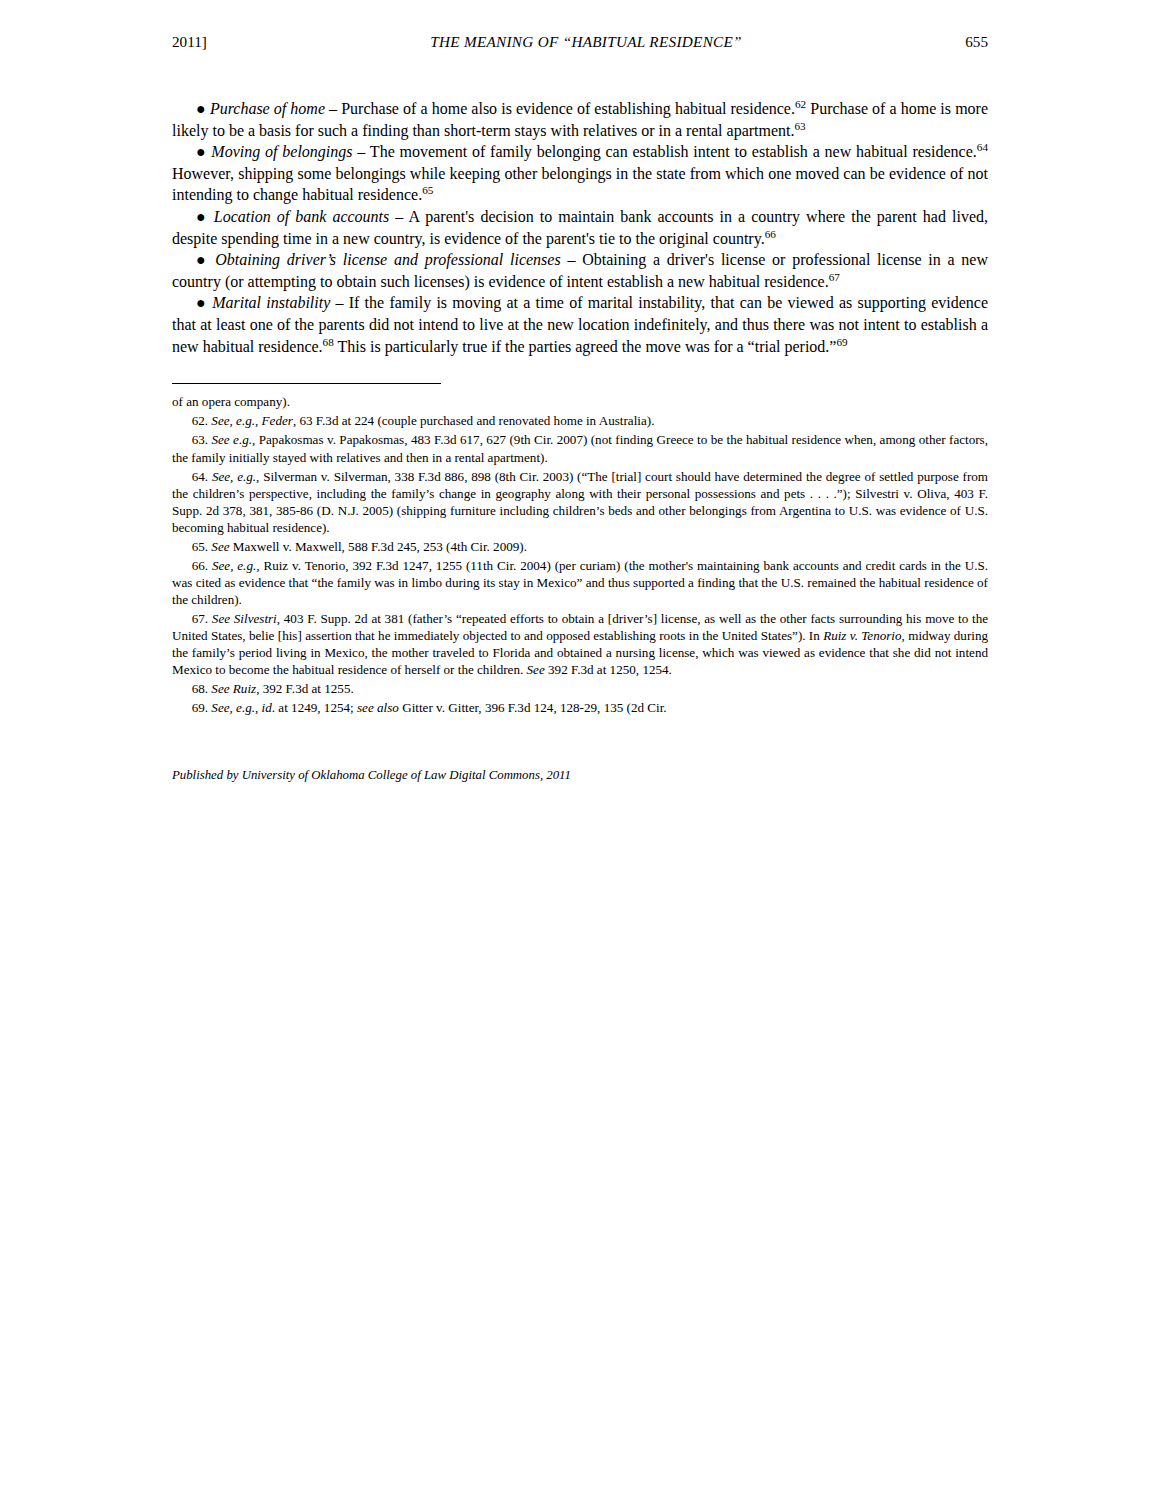2011] The Meaning of “Habitual Residence” 655
● Purchase of home – Purchase of a home also is evidence of establishing habitual residence.62 Purchase of a home is more likely to be a basis for such a finding than short-term stays with relatives or in a rental apartment.63
● Moving of belongings – The movement of family belonging can establish intent to establish a new habitual residence.64 However, shipping some belongings while keeping other belongings in the state from which one moved can be evidence of not intending to change habitual residence.65
● Location of bank accounts – A parent's decision to maintain bank accounts in a country where the parent had lived, despite spending time in a new country, is evidence of the parent's tie to the original country.66
● Obtaining driver’s license and professional licenses – Obtaining a driver's license or professional license in a new country (or attempting to obtain such licenses) is evidence of intent establish a new habitual residence.67
● Marital instability – If the family is moving at a time of marital instability, that can be viewed as supporting evidence that at least one of the parents did not intend to live at the new location indefinitely, and thus there was not intent to establish a new habitual residence.68 This is particularly true if the parties agreed the move was for a “trial period.”69
of an opera company).
62. See, e.g., Feder, 63 F.3d at 224 (couple purchased and renovated home in Australia).
63. See e.g., Papakosmas v. Papakosmas, 483 F.3d 617, 627 (9th Cir. 2007) (not finding Greece to be the habitual residence when, among other factors, the family initially stayed with relatives and then in a rental apartment).
64. See, e.g., Silverman v. Silverman, 338 F.3d 886, 898 (8th Cir. 2003) (“The [trial] court should have determined the degree of settled purpose from the children’s perspective, including the family’s change in geography along with their personal possessions and pets . . . .”); Silvestri v. Oliva, 403 F. Supp. 2d 378, 381, 385-86 (D. N.J. 2005) (shipping furniture including children’s beds and other belongings from Argentina to U.S. was evidence of U.S. becoming habitual residence).
65. See Maxwell v. Maxwell, 588 F.3d 245, 253 (4th Cir. 2009).
66. See, e.g., Ruiz v. Tenorio, 392 F.3d 1247, 1255 (11th Cir. 2004) (per curiam) (the mother's maintaining bank accounts and credit cards in the U.S. was cited as evidence that “the family was in limbo during its stay in Mexico” and thus supported a finding that the U.S. remained the habitual residence of the children).
67. See Silvestri, 403 F. Supp. 2d at 381 (father’s “repeated efforts to obtain a [driver’s] license, as well as the other facts surrounding his move to the United States, belie [his] assertion that he immediately objected to and opposed establishing roots in the United States”). In Ruiz v. Tenorio, midway during the family’s period living in Mexico, the mother traveled to Florida and obtained a nursing license, which was viewed as evidence that she did not intend Mexico to become the habitual residence of herself or the children. See 392 F.3d at 1250, 1254.
68. See Ruiz, 392 F.3d at 1255.
69. See, e.g., id. at 1249, 1254; see also Gitter v. Gitter, 396 F.3d 124, 128-29, 135 (2d Cir.
Published by University of Oklahoma College of Law Digital Commons, 2011